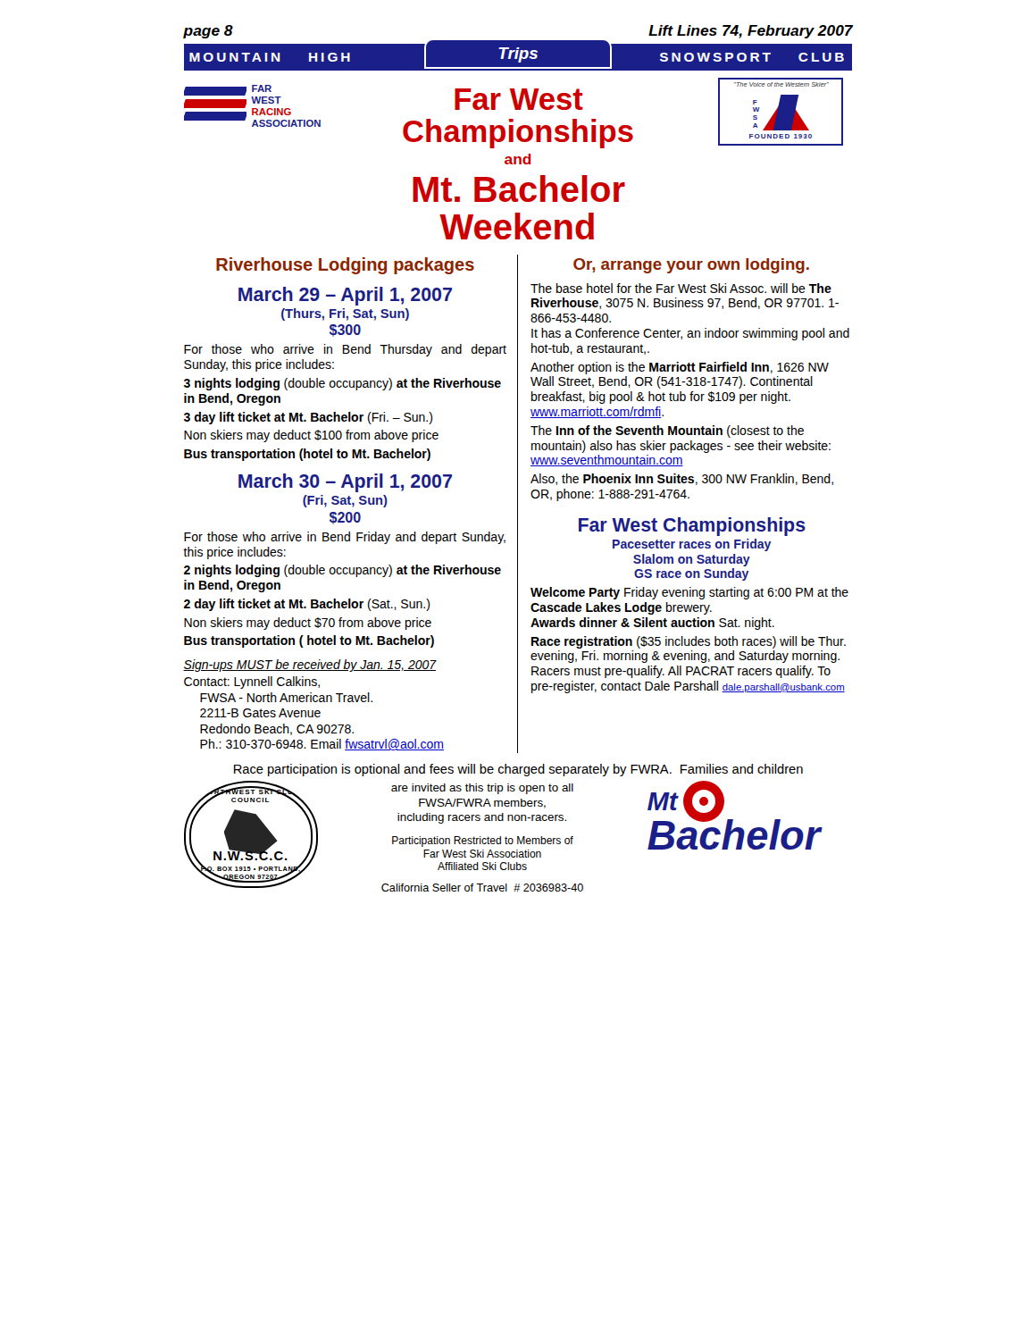page 8
Lift Lines 74, February 2007
MOUNTAIN HIGH
Trips
SNOWSPORT CLUB
FAR
WEST
RACING
ASSOCIATION
"The Voice of the Western Skier"
F
W
S
A
FOUNDED 1930
Far West
Championships
and
Mt. Bachelor Weekend
Riverhouse Lodging packages
March 29 – April 1, 2007
(Thurs, Fri, Sat, Sun)
$300
For those who arrive in Bend Thursday and depart Sunday, this price includes:
3 nights lodging (double occupancy) at the Riverhouse in Bend, Oregon
3 day lift ticket at Mt. Bachelor (Fri. – Sun.)
Non skiers may deduct $100 from above price
Bus transportation (hotel to Mt. Bachelor)
March 30 – April 1, 2007
(Fri, Sat, Sun)
$200
For those who arrive in Bend Friday and depart Sunday, this price includes:
2 nights lodging (double occupancy) at the Riverhouse in Bend, Oregon
2 day lift ticket at Mt. Bachelor (Sat., Sun.)
Non skiers may deduct $70 from above price
Bus transportation ( hotel to Mt. Bachelor)
Sign-ups MUST be received by Jan. 15, 2007
Contact: Lynnell Calkins, FWSA - North American Travel. 2211-B Gates Avenue Redondo Beach, CA 90278. Ph.: 310-370-6948. Email fwsatrvl@aol.com
Or, arrange your own lodging.
The base hotel for the Far West Ski Assoc. will be The Riverhouse, 3075 N. Business 97, Bend, OR 97701. 1-866-453-4480.
It has a Conference Center, an indoor swimming pool and hot-tub, a restaurant,.
Another option is the Marriott Fairfield Inn, 1626 NW Wall Street, Bend, OR (541-318-1747). Continental breakfast, big pool & hot tub for $109 per night. www.marriott.com/rdmfi.
The Inn of the Seventh Mountain (closest to the mountain) also has skier packages - see their website: www.seventhmountain.com
Also, the Phoenix Inn Suites, 300 NW Franklin, Bend, OR, phone: 1-888-291-4764.
Far West Championships
Pacesetter races on Friday
Slalom on Saturday
GS race on Sunday
Welcome Party Friday evening starting at 6:00 PM at the Cascade Lakes Lodge brewery.
Awards dinner & Silent auction Sat. night.
Race registration ($35 includes both races) will be Thur. evening, Fri. morning & evening, and Saturday morning. Racers must pre-qualify. All PACRAT racers qualify. To pre-register, contact Dale Parshall dale.parshall@usbank.com
Race participation is optional and fees will be charged separately by FWRA. Families and children
NORTHWEST SKI CLUB COUNCIL
N.W.S.C.C.
P.O. BOX 1915 • PORTLAND, OREGON 97207
are invited as this trip is open to all
FWSA/FWRA members,
including racers and non-racers.
Participation Restricted to Members of
Far West Ski Association
Affiliated Ski Clubs
California Seller of Travel # 2036983-40
Mt
Bachelor